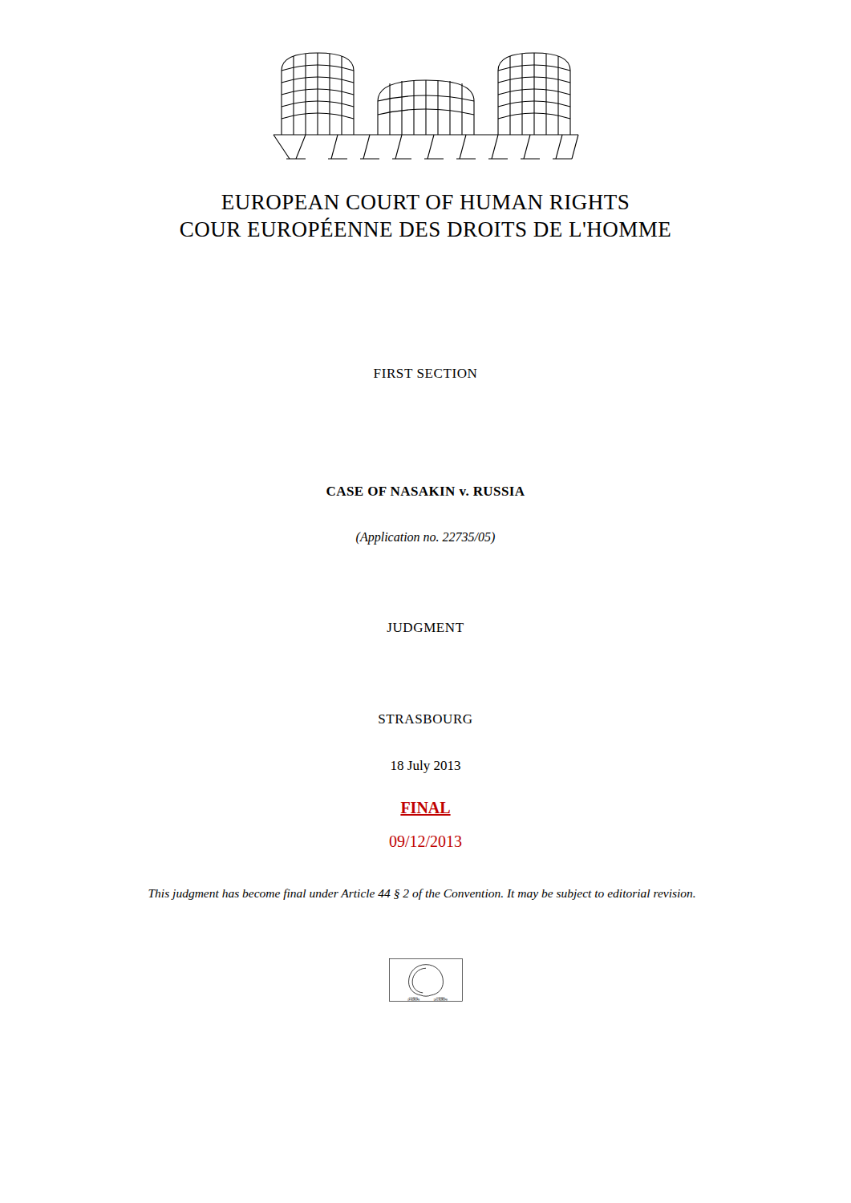EUROPEAN COURT OF HUMAN RIGHTS COUR EUROPÉENNE DES DROITS DE L'HOMME
FIRST SECTION
CASE OF NASAKIN v. RUSSIA
(Application no. 22735/05)
JUDGMENT
STRASBOURG
18 July 2013
FINAL
09/12/2013
This judgment has become final under Article 44 § 2 of the Convention. It may be subject to editorial revision.
COUNCIL OF EUROPE CONSEIL DE L'EUROPE